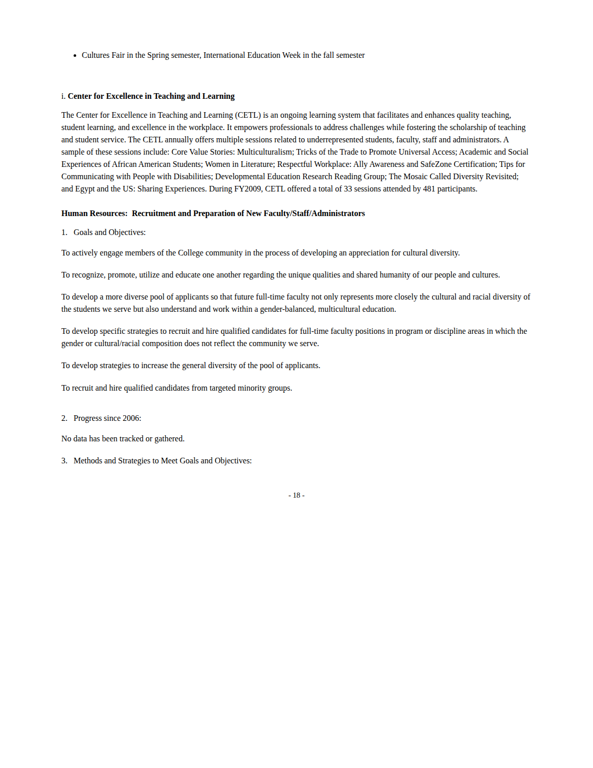Cultures Fair in the Spring semester, International Education Week in the fall semester
i. Center for Excellence in Teaching and Learning
The Center for Excellence in Teaching and Learning (CETL) is an ongoing learning system that facilitates and enhances quality teaching, student learning, and excellence in the workplace. It empowers professionals to address challenges while fostering the scholarship of teaching and student service. The CETL annually offers multiple sessions related to underrepresented students, faculty, staff and administrators. A sample of these sessions include: Core Value Stories: Multiculturalism; Tricks of the Trade to Promote Universal Access; Academic and Social Experiences of African American Students; Women in Literature; Respectful Workplace: Ally Awareness and SafeZone Certification; Tips for Communicating with People with Disabilities; Developmental Education Research Reading Group; The Mosaic Called Diversity Revisited; and Egypt and the US: Sharing Experiences. During FY2009, CETL offered a total of 33 sessions attended by 481 participants.
Human Resources: Recruitment and Preparation of New Faculty/Staff/Administrators
1. Goals and Objectives:
To actively engage members of the College community in the process of developing an appreciation for cultural diversity.
To recognize, promote, utilize and educate one another regarding the unique qualities and shared humanity of our people and cultures.
To develop a more diverse pool of applicants so that future full-time faculty not only represents more closely the cultural and racial diversity of the students we serve but also understand and work within a gender-balanced, multicultural education.
To develop specific strategies to recruit and hire qualified candidates for full-time faculty positions in program or discipline areas in which the gender or cultural/racial composition does not reflect the community we serve.
To develop strategies to increase the general diversity of the pool of applicants.
To recruit and hire qualified candidates from targeted minority groups.
2. Progress since 2006:
No data has been tracked or gathered.
3. Methods and Strategies to Meet Goals and Objectives:
- 18 -